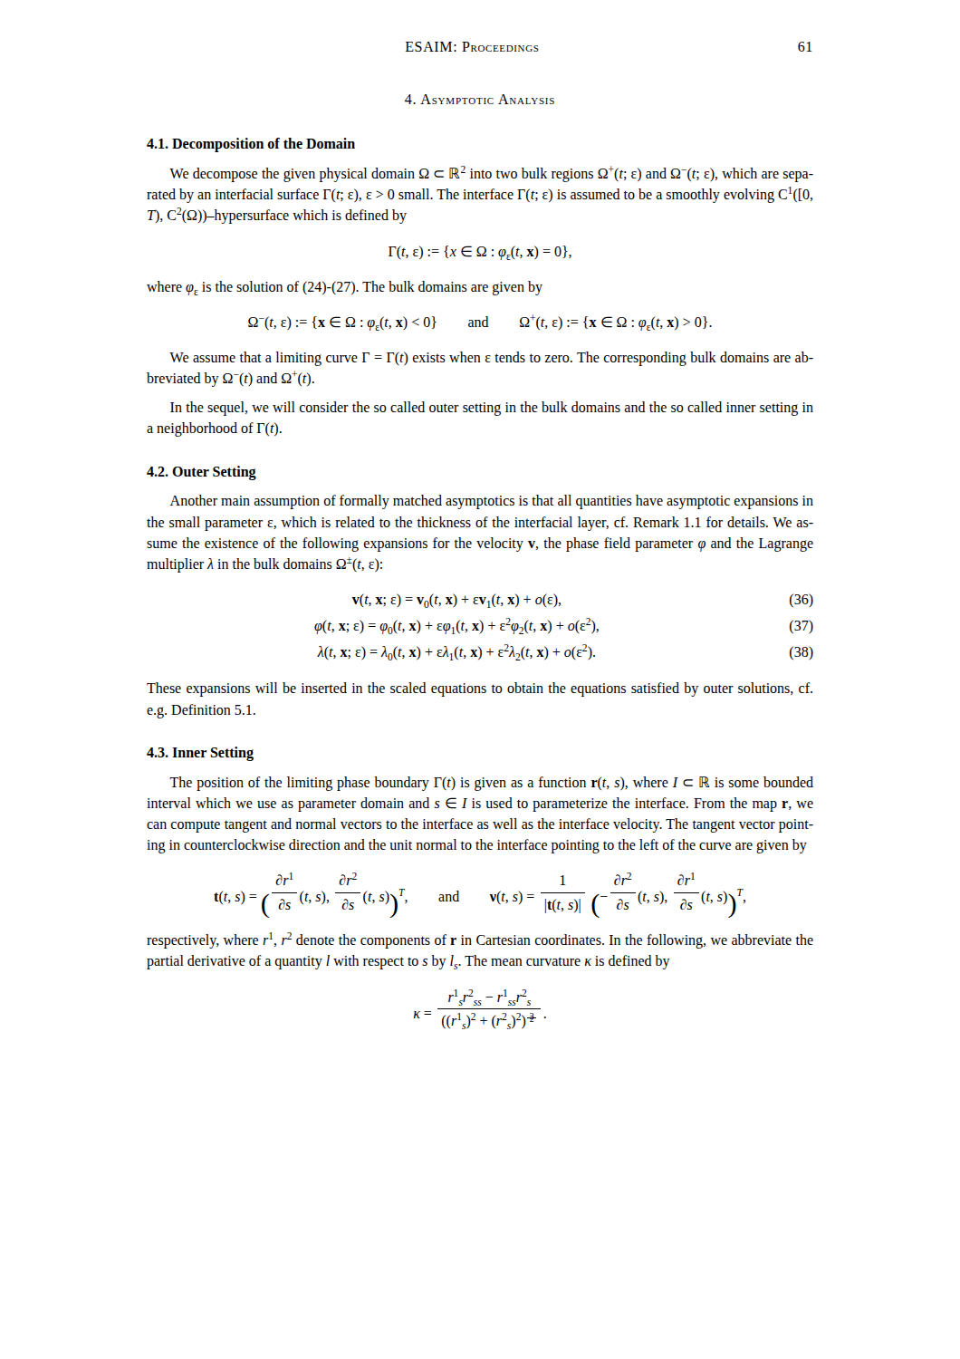ESAIM: Proceedings 61
4. Asymptotic Analysis
4.1. Decomposition of the Domain
We decompose the given physical domain Ω ⊂ ℝ2 into two bulk regions Ω+(t; ε) and Ω−(t; ε), which are separated by an interfacial surface Γ(t; ε), ε > 0 small. The interface Γ(t; ε) is assumed to be a smoothly evolving C1([0, T), C2(Ω))–hypersurface which is defined by
Γ(t, ε) := {x ∈ Ω : φε(t, x) = 0},
where φε is the solution of (24)-(27). The bulk domains are given by
Ω−(t, ε) := {x ∈ Ω : φε(t, x) < 0} and Ω+(t, ε) := {x ∈ Ω : φε(t, x) > 0}.
We assume that a limiting curve Γ = Γ(t) exists when ε tends to zero. The corresponding bulk domains are abbreviated by Ω−(t) and Ω+(t).
In the sequel, we will consider the so called outer setting in the bulk domains and the so called inner setting in a neighborhood of Γ(t).
4.2. Outer Setting
Another main assumption of formally matched asymptotics is that all quantities have asymptotic expansions in the small parameter ε, which is related to the thickness of the interfacial layer, cf. Remark 1.1 for details. We assume the existence of the following expansions for the velocity v, the phase field parameter φ and the Lagrange multiplier λ in the bulk domains Ω±(t, ε):
v(t, x; ε) = v0(t, x) + εv1(t, x) + o(ε), (36)
φ(t, x; ε) = φ0(t, x) + εφ1(t, x) + ε2φ2(t, x) + o(ε2), (37)
λ(t, x; ε) = λ0(t, x) + ελ1(t, x) + ε2λ2(t, x) + o(ε2). (38)
These expansions will be inserted in the scaled equations to obtain the equations satisfied by outer solutions, cf. e.g. Definition 5.1.
4.3. Inner Setting
The position of the limiting phase boundary Γ(t) is given as a function r(t, s), where I ⊂ ℝ is some bounded interval which we use as parameter domain and s ∈ I is used to parameterize the interface. From the map r, we can compute tangent and normal vectors to the interface as well as the interface velocity. The tangent vector pointing in counterclockwise direction and the unit normal to the interface pointing to the left of the curve are given by
t(t, s) = (∂r1∂s(t, s), ∂r2∂s(t, s))T, and ν(t, s) = 1|t(t, s)| (−∂r2∂s(t, s), ∂r1∂s(t, s))T,
respectively, where r1, r2 denote the components of r in Cartesian coordinates. In the following, we abbreviate the partial derivative of a quantity l with respect to s by ls. The mean curvature κ is defined by
κ = r1sr2ss − r1ssr2s ((r1s)2 + (r2s)2)32 .